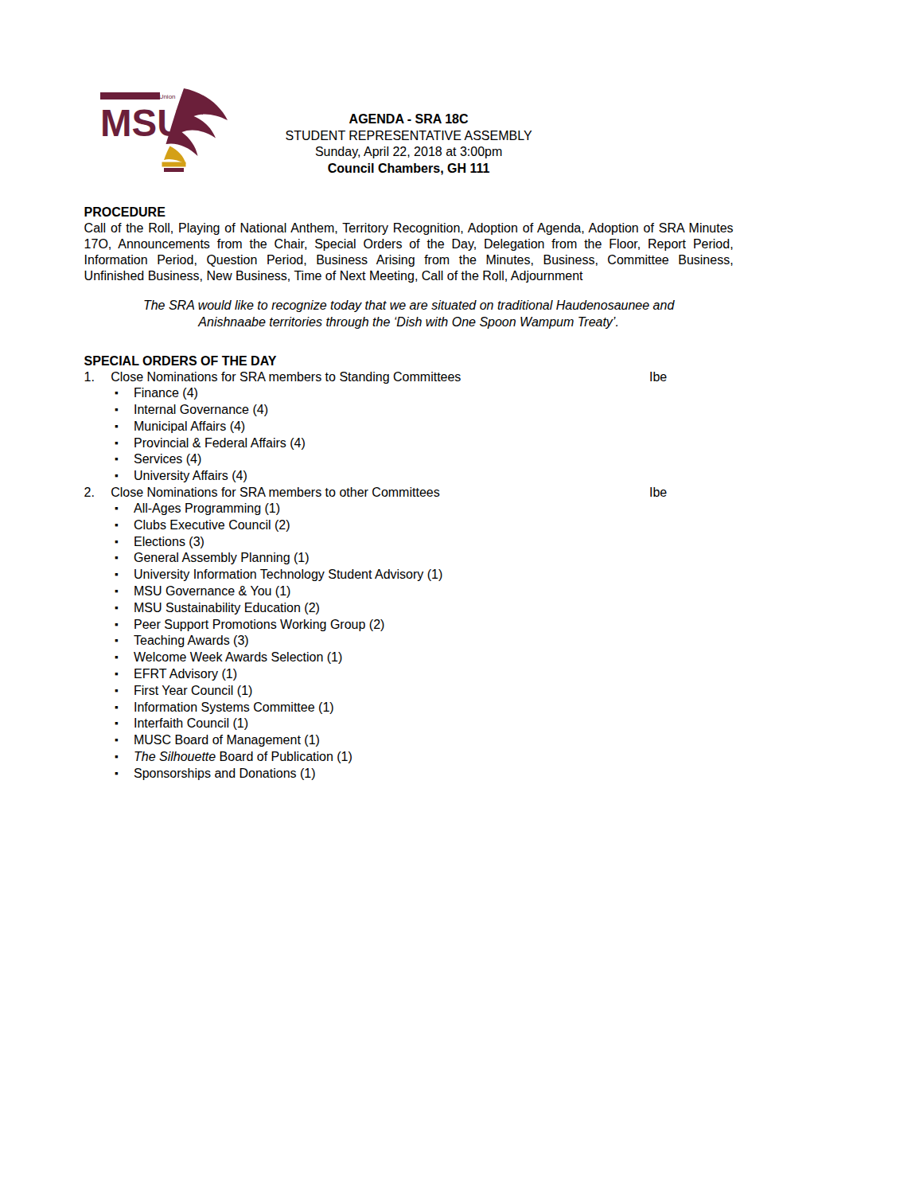AGENDA - SRA 18C
STUDENT REPRESENTATIVE ASSEMBLY
Sunday, April 22, 2018 at 3:00pm
Council Chambers, GH 111
Procedure
Call of the Roll, Playing of National Anthem, Territory Recognition, Adoption of Agenda, Adoption of SRA Minutes 17O, Announcements from the Chair, Special Orders of the Day, Delegation from the Floor, Report Period, Information Period, Question Period, Business Arising from the Minutes, Business, Committee Business, Unfinished Business, New Business, Time of Next Meeting, Call of the Roll, Adjournment
The SRA would like to recognize today that we are situated on traditional Haudenosaunee and Anishnaabe territories through the ‘Dish with One Spoon Wampum Treaty’.
Special Orders of the Day
| 1. | Close Nominations for SRA members to Standing Committees | Ibe |
Finance (4)
Internal Governance (4)
Municipal Affairs (4)
Provincial & Federal Affairs (4)
Services (4)
University Affairs (4)
| 2. | Close Nominations for SRA members to other Committees | Ibe |
All-Ages Programming (1)
Clubs Executive Council (2)
Elections (3)
General Assembly Planning (1)
University Information Technology Student Advisory (1)
MSU Governance & You (1)
MSU Sustainability Education (2)
Peer Support Promotions Working Group (2)
Teaching Awards (3)
Welcome Week Awards Selection (1)
EFRT Advisory (1)
First Year Council (1)
Information Systems Committee (1)
Interfaith Council (1)
MUSC Board of Management (1)
The Silhouette Board of Publication (1)
Sponsorships and Donations (1)